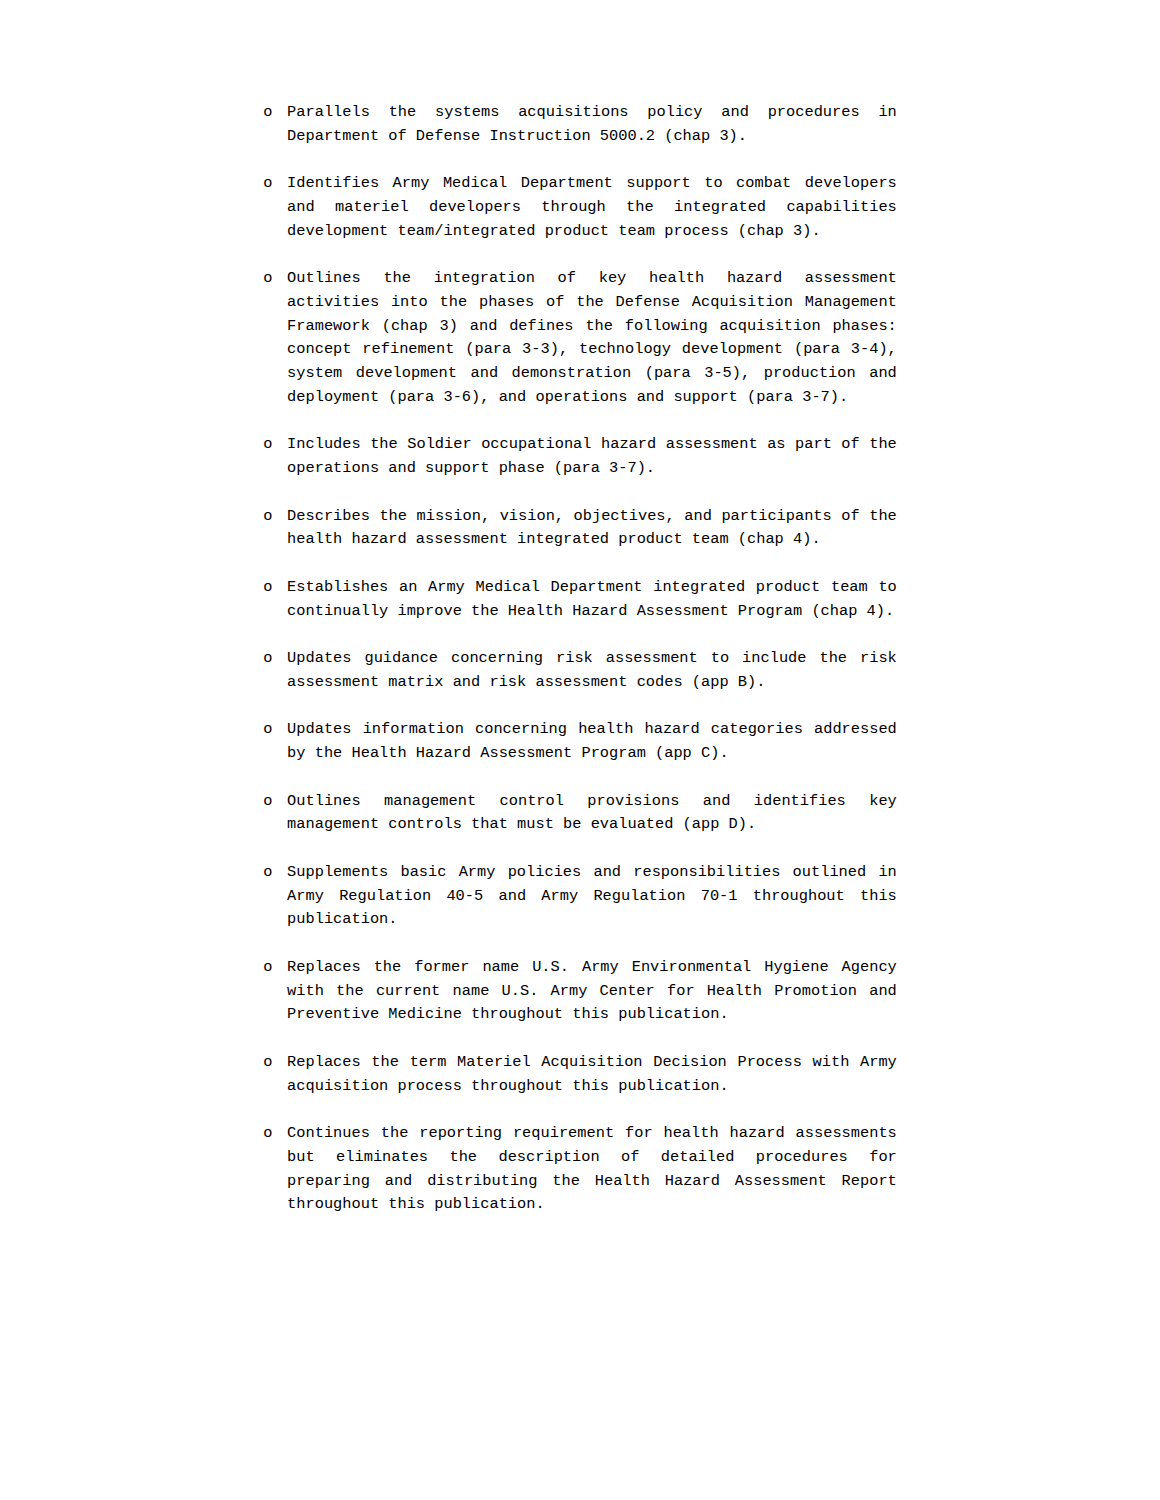Parallels the systems acquisitions policy and procedures in Department of Defense Instruction 5000.2 (chap 3).
Identifies Army Medical Department support to combat developers and materiel developers through the integrated capabilities development team/integrated product team process (chap 3).
Outlines the integration of key health hazard assessment activities into the phases of the Defense Acquisition Management Framework (chap 3) and defines the following acquisition phases: concept refinement (para 3-3), technology development (para 3-4), system development and demonstration (para 3-5), production and deployment (para 3-6), and operations and support (para 3-7).
Includes the Soldier occupational hazard assessment as part of the operations and support phase (para 3-7).
Describes the mission, vision, objectives, and participants of the health hazard assessment integrated product team (chap 4).
Establishes an Army Medical Department integrated product team to continually improve the Health Hazard Assessment Program (chap 4).
Updates guidance concerning risk assessment to include the risk assessment matrix and risk assessment codes (app B).
Updates information concerning health hazard categories addressed by the Health Hazard Assessment Program (app C).
Outlines management control provisions and identifies key management controls that must be evaluated (app D).
Supplements basic Army policies and responsibilities outlined in Army Regulation 40-5 and Army Regulation 70-1 throughout this publication.
Replaces the former name U.S. Army Environmental Hygiene Agency with the current name U.S. Army Center for Health Promotion and Preventive Medicine throughout this publication.
Replaces the term Materiel Acquisition Decision Process with Army acquisition process throughout this publication.
Continues the reporting requirement for health hazard assessments but eliminates the description of detailed procedures for preparing and distributing the Health Hazard Assessment Report throughout this publication.